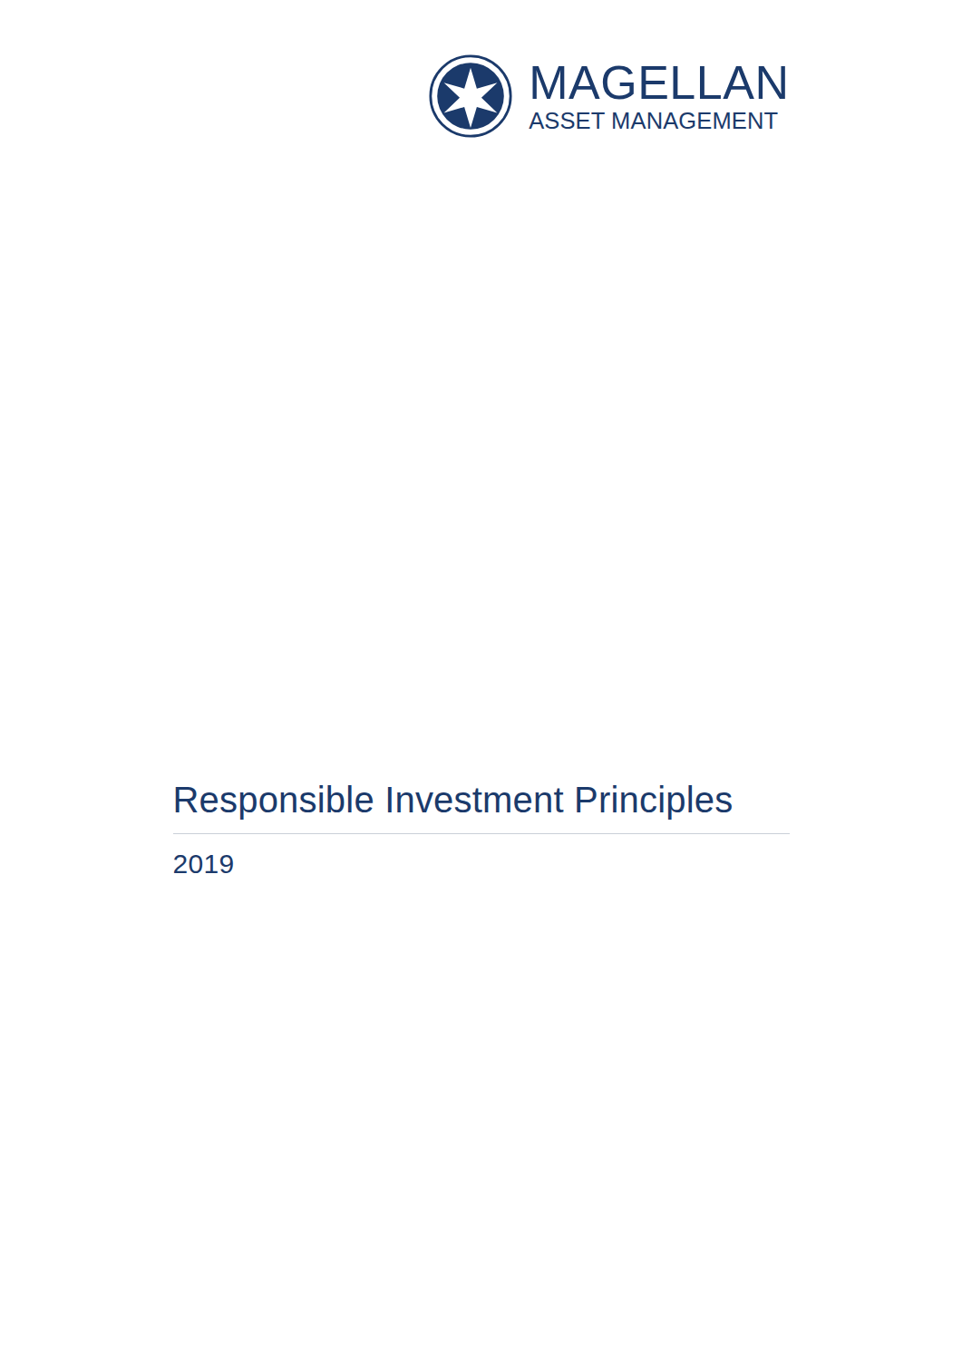MAGELLAN
ASSET MANAGEMENT
Responsible Investment Principles
2019